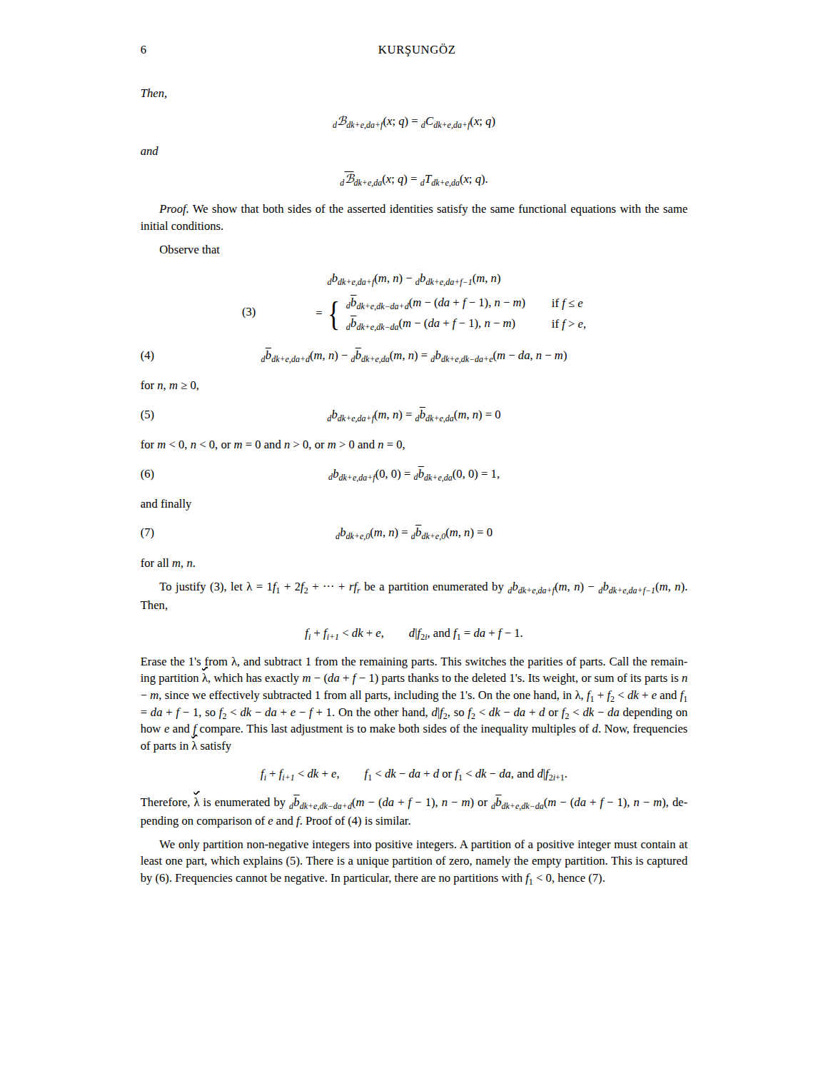6 KURŞUNGÖZ
Then,
dℬdk+e,da+f(x; q) = dCdk+e,da+f(x; q)
and
dℬdk+e,da(x; q) = dTdk+e,da(x; q).
Proof. We show that both sides of the asserted identities satisfy the same functional equations with the same initial conditions.
Observe that
dbdk+e,da+f(m, n) − dbdk+e,da+f−1(m, n)
(3) = {
| d b dk+e,dk−da+d ( m − ( da + f − 1), n − m ) | if f ≤ e |
| d b dk+e,dk−da ( m − ( da + f − 1), n − m ) | if f > e , |
(4) dbdk+e,da+d(m, n) − dbdk+e,da(m, n) = dbdk+e,dk−da+e(m − da, n − m)
for n, m ≥ 0,
(5) dbdk+e,da+f(m, n) = dbdk+e,da(m, n) = 0
for m < 0, n < 0, or m = 0 and n > 0, or m > 0 and n = 0,
(6) dbdk+e,da+f(0, 0) = dbdk+e,da(0, 0) = 1,
and finally
(7) dbdk+e,0(m, n) = dbdk+e,0(m, n) = 0
for all m, n.
To justify (3), let λ = 1f1 + 2f2 + ··· + rfr be a partition enumerated by dbdk+e,da+f(m, n) − dbdk+e,da+f−1(m, n). Then,
fi + fi+1 < dk + e, d|f2i, and f1 = da + f − 1.
Erase the 1's from λ, and subtract 1 from the remaining parts. This switches the parities of parts. Call the remaining partition λ, which has exactly m − (da + f − 1) parts thanks to the deleted 1's. Its weight, or sum of its parts is n − m, since we effectively subtracted 1 from all parts, including the 1's. On the one hand, in λ, f1 + f2 < dk + e and f1 = da + f − 1, so f2 < dk − da + e − f + 1. On the other hand, d|f2, so f2 < dk − da + d or f2 < dk − da depending on how e and f compare. This last adjustment is to make both sides of the inequality multiples of d. Now, frequencies of parts in λ satisfy
fi + fi+1 < dk + e, f1 < dk − da + d or f1 < dk − da, and d|f2i+1.
Therefore, λ is enumerated by dbdk+e,dk−da+d(m − (da + f − 1), n − m) or dbdk+e,dk−da(m − (da + f − 1), n − m), depending on comparison of e and f. Proof of (4) is similar.
We only partition non-negative integers into positive integers. A partition of a positive integer must contain at least one part, which explains (5). There is a unique partition of zero, namely the empty partition. This is captured by (6). Frequencies cannot be negative. In particular, there are no partitions with f1 < 0, hence (7).